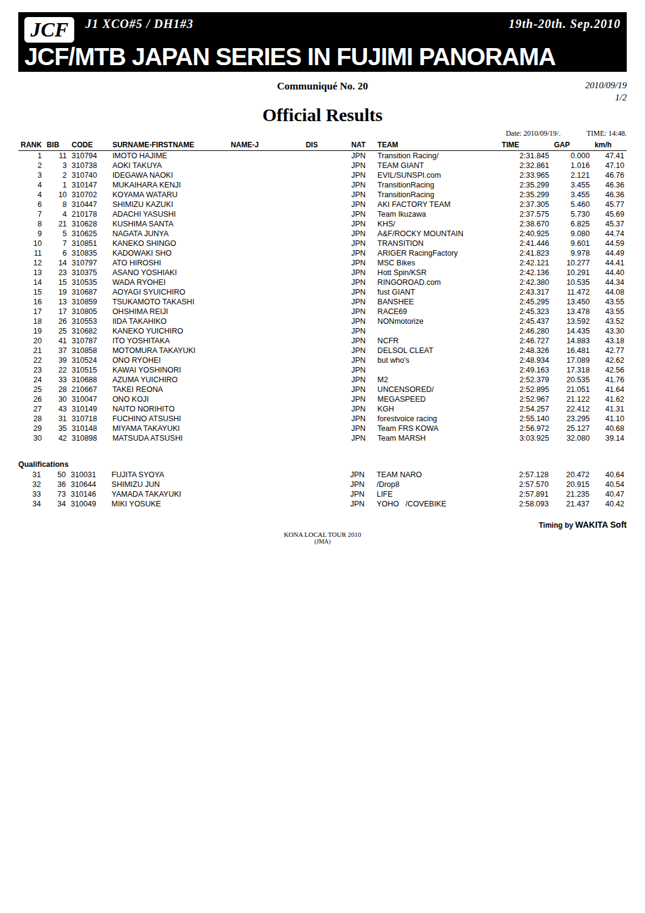JCF J1 XCO#5 / DH1#3 19th-20th. Sep.2010
JCF/MTB JAPAN SERIES IN FUJIMI PANORAMA
Communiqué No. 20
2010/09/19
1/2
Official Results
Date: 2010/09/19/. TIME: 14:48.
| RANK | BIB | CODE | SURNAME-FIRSTNAME | NAME-J | DIS | NAT | TEAM | TIME | GAP | km/h |
| --- | --- | --- | --- | --- | --- | --- | --- | --- | --- | --- |
| 1 | 11 | 310794 | IMOTO HAJIME | | | JPN | Transition Racing/ | 2:31.845 | 0.000 | 47.41 |
| 2 | 3 | 310738 | AOKI TAKUYA | | | JPN | TEAM GIANT | 2:32.861 | 1.016 | 47.10 |
| 3 | 2 | 310740 | IDEGAWA NAOKI | | | JPN | EVIL/SUNSPI.com | 2:33.965 | 2.121 | 46.76 |
| 4 | 1 | 310147 | MUKAIHARA KENJI | | | JPN | TransitionRacing | 2:35.299 | 3.455 | 46.36 |
| 4 | 10 | 310702 | KOYAMA WATARU | | | JPN | TransitionRacing | 2:35.299 | 3.455 | 46.36 |
| 6 | 8 | 310447 | SHIMIZU KAZUKI | | | JPN | AKI FACTORY TEAM | 2:37.305 | 5.460 | 45.77 |
| 7 | 4 | 210178 | ADACHI YASUSHI | | | JPN | Team Ikuzawa | 2:37.575 | 5.730 | 45.69 |
| 8 | 21 | 310628 | KUSHIMA SANTA | | | JPN | KHS/ | 2:38.670 | 6.825 | 45.37 |
| 9 | 5 | 310625 | NAGATA JUNYA | | | JPN | A&F/ROCKY MOUNTAIN | 2:40.925 | 9.080 | 44.74 |
| 10 | 7 | 310851 | KANEKO SHINGO | | | JPN | TRANSITION | 2:41.446 | 9.601 | 44.59 |
| 11 | 6 | 310835 | KADOWAKI SHO | | | JPN | ARIGER RacingFactory | 2:41.823 | 9.978 | 44.49 |
| 12 | 14 | 310797 | ATO HIROSHI | | | JPN | MSC Bikes | 2:42.121 | 10.277 | 44.41 |
| 13 | 23 | 310375 | ASANO YOSHIAKI | | | JPN | Hott Spin/KSR | 2:42.136 | 10.291 | 44.40 |
| 14 | 15 | 310535 | WADA RYOHEI | | | JPN | RINGOROAD.com | 2:42.380 | 10.535 | 44.34 |
| 15 | 19 | 310687 | AOYAGI SYUICHIRO | | | JPN | fust GIANT | 2:43.317 | 11.472 | 44.08 |
| 16 | 13 | 310859 | TSUKAMOTO TAKASHI | | | JPN | BANSHEE | 2:45.295 | 13.450 | 43.55 |
| 17 | 17 | 310805 | OHSHIMA REIJI | | | JPN | RACE69 | 2:45.323 | 13.478 | 43.55 |
| 18 | 26 | 310553 | IIDA TAKAHIKO | | | JPN | NONmotorize | 2:45.437 | 13.592 | 43.52 |
| 19 | 25 | 310682 | KANEKO YUICHIRO | | | JPN | | 2:46.280 | 14.435 | 43.30 |
| 20 | 41 | 310787 | ITO YOSHITAKA | | | JPN | NCFR | 2:46.727 | 14.883 | 43.18 |
| 21 | 37 | 310858 | MOTOMURA TAKAYUKI | | | JPN | DELSOL CLEAT | 2:48.326 | 16.481 | 42.77 |
| 22 | 39 | 310524 | ONO RYOHEI | | | JPN | but who's | 2:48.934 | 17.089 | 42.62 |
| 23 | 22 | 310515 | KAWAI YOSHINORI | | | JPN | | 2:49.163 | 17.318 | 42.56 |
| 24 | 33 | 310688 | AZUMA YUICHIRO | | | JPN | M2 | 2:52.379 | 20.535 | 41.76 |
| 25 | 28 | 210667 | TAKEI REONA | | | JPN | UNCENSORED/ | 2:52.895 | 21.051 | 41.64 |
| 26 | 30 | 310047 | ONO KOJI | | | JPN | MEGASPEED | 2:52.967 | 21.122 | 41.62 |
| 27 | 43 | 310149 | NAITO NORIHITO | | | JPN | KGH | 2:54.257 | 22.412 | 41.31 |
| 28 | 31 | 310718 | FUCHINO ATSUSHI | | | JPN | forestvoice racing | 2:55.140 | 23.295 | 41.10 |
| 29 | 35 | 310148 | MIYAMA TAKAYUKI | | | JPN | Team FRS KOWA | 2:56.972 | 25.127 | 40.68 |
| 30 | 42 | 310898 | MATSUDA ATSUSHI | | | JPN | Team MARSH | 3:03.925 | 32.080 | 39.14 |
Qualifications
| 31 | 50 | 310031 | FUJITA SYOYA | | | JPN | TEAM NARO | 2:57.128 | 20.472 | 40.64 |
| 32 | 36 | 310644 | SHIMIZU JUN | | | JPN | /Drop8 | 2:57.570 | 20.915 | 40.54 |
| 33 | 73 | 310146 | YAMADA TAKAYUKI | | | JPN | LIFE | 2:57.891 | 21.235 | 40.47 |
| 34 | 34 | 310049 | MIKI YOSUKE | | | JPN | YOHO /COVEBIKE | 2:58.093 | 21.437 | 40.42 |
Timing by WAKITA Soft
KONA LOCAL TOUR 2010
(JMA)